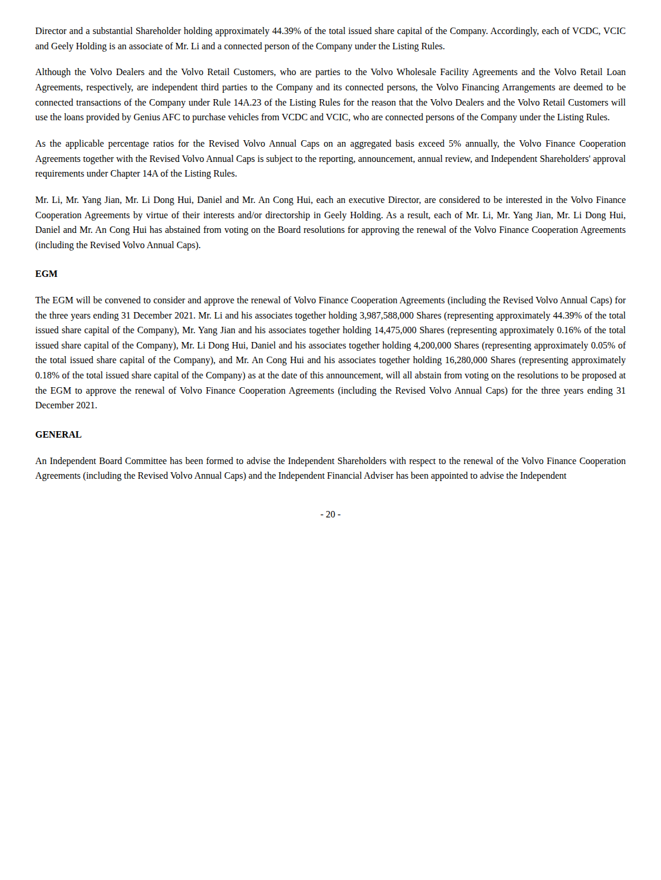Director and a substantial Shareholder holding approximately 44.39% of the total issued share capital of the Company. Accordingly, each of VCDC, VCIC and Geely Holding is an associate of Mr. Li and a connected person of the Company under the Listing Rules.
Although the Volvo Dealers and the Volvo Retail Customers, who are parties to the Volvo Wholesale Facility Agreements and the Volvo Retail Loan Agreements, respectively, are independent third parties to the Company and its connected persons, the Volvo Financing Arrangements are deemed to be connected transactions of the Company under Rule 14A.23 of the Listing Rules for the reason that the Volvo Dealers and the Volvo Retail Customers will use the loans provided by Genius AFC to purchase vehicles from VCDC and VCIC, who are connected persons of the Company under the Listing Rules.
As the applicable percentage ratios for the Revised Volvo Annual Caps on an aggregated basis exceed 5% annually, the Volvo Finance Cooperation Agreements together with the Revised Volvo Annual Caps is subject to the reporting, announcement, annual review, and Independent Shareholders' approval requirements under Chapter 14A of the Listing Rules.
Mr. Li, Mr. Yang Jian, Mr. Li Dong Hui, Daniel and Mr. An Cong Hui, each an executive Director, are considered to be interested in the Volvo Finance Cooperation Agreements by virtue of their interests and/or directorship in Geely Holding. As a result, each of Mr. Li, Mr. Yang Jian, Mr. Li Dong Hui, Daniel and Mr. An Cong Hui has abstained from voting on the Board resolutions for approving the renewal of the Volvo Finance Cooperation Agreements (including the Revised Volvo Annual Caps).
EGM
The EGM will be convened to consider and approve the renewal of Volvo Finance Cooperation Agreements (including the Revised Volvo Annual Caps) for the three years ending 31 December 2021. Mr. Li and his associates together holding 3,987,588,000 Shares (representing approximately 44.39% of the total issued share capital of the Company), Mr. Yang Jian and his associates together holding 14,475,000 Shares (representing approximately 0.16% of the total issued share capital of the Company), Mr. Li Dong Hui, Daniel and his associates together holding 4,200,000 Shares (representing approximately 0.05% of the total issued share capital of the Company), and Mr. An Cong Hui and his associates together holding 16,280,000 Shares (representing approximately 0.18% of the total issued share capital of the Company) as at the date of this announcement, will all abstain from voting on the resolutions to be proposed at the EGM to approve the renewal of Volvo Finance Cooperation Agreements (including the Revised Volvo Annual Caps) for the three years ending 31 December 2021.
GENERAL
An Independent Board Committee has been formed to advise the Independent Shareholders with respect to the renewal of the Volvo Finance Cooperation Agreements (including the Revised Volvo Annual Caps) and the Independent Financial Adviser has been appointed to advise the Independent
- 20 -